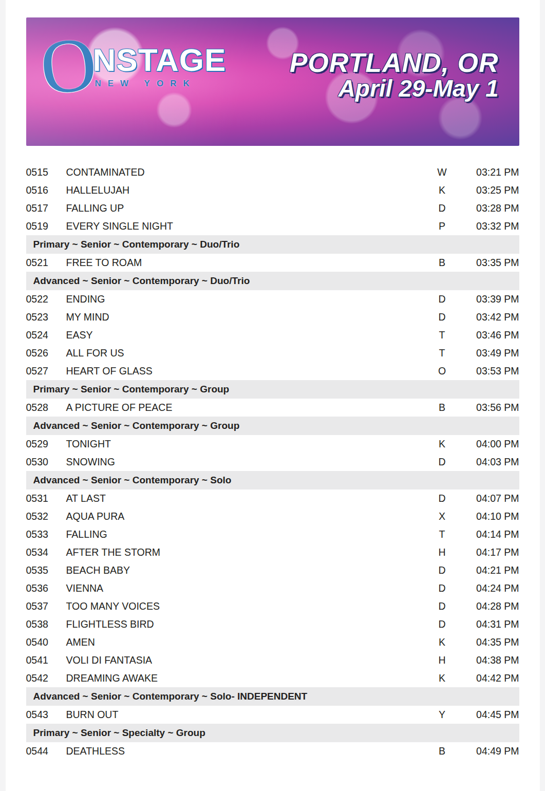O
NSTAGE
NEW YORK
PORTLAND, OR
April 29-May 1
| 0515 | CONTAMINATED | W | 03:21 PM |
| 0516 | HALLELUJAH | K | 03:25 PM |
| 0517 | FALLING UP | D | 03:28 PM |
| 0519 | EVERY SINGLE NIGHT | P | 03:32 PM |
| Primary ~ Senior ~ Contemporary ~ Duo/Trio |
| 0521 | FREE TO ROAM | B | 03:35 PM |
| Advanced ~ Senior ~ Contemporary ~ Duo/Trio |
| 0522 | ENDING | D | 03:39 PM |
| 0523 | MY MIND | D | 03:42 PM |
| 0524 | EASY | T | 03:46 PM |
| 0526 | ALL FOR US | T | 03:49 PM |
| 0527 | HEART OF GLASS | O | 03:53 PM |
| Primary ~ Senior ~ Contemporary ~ Group |
| 0528 | A PICTURE OF PEACE | B | 03:56 PM |
| Advanced ~ Senior ~ Contemporary ~ Group |
| 0529 | TONIGHT | K | 04:00 PM |
| 0530 | SNOWING | D | 04:03 PM |
| Advanced ~ Senior ~ Contemporary ~ Solo |
| 0531 | AT LAST | D | 04:07 PM |
| 0532 | AQUA PURA | X | 04:10 PM |
| 0533 | FALLING | T | 04:14 PM |
| 0534 | AFTER THE STORM | H | 04:17 PM |
| 0535 | BEACH BABY | D | 04:21 PM |
| 0536 | VIENNA | D | 04:24 PM |
| 0537 | TOO MANY VOICES | D | 04:28 PM |
| 0538 | FLIGHTLESS BIRD | D | 04:31 PM |
| 0540 | AMEN | K | 04:35 PM |
| 0541 | VOLI DI FANTASIA | H | 04:38 PM |
| 0542 | DREAMING AWAKE | K | 04:42 PM |
| Advanced ~ Senior ~ Contemporary ~ Solo- INDEPENDENT |
| 0543 | BURN OUT | Y | 04:45 PM |
| Primary ~ Senior ~ Specialty ~ Group |
| 0544 | DEATHLESS | B | 04:49 PM |